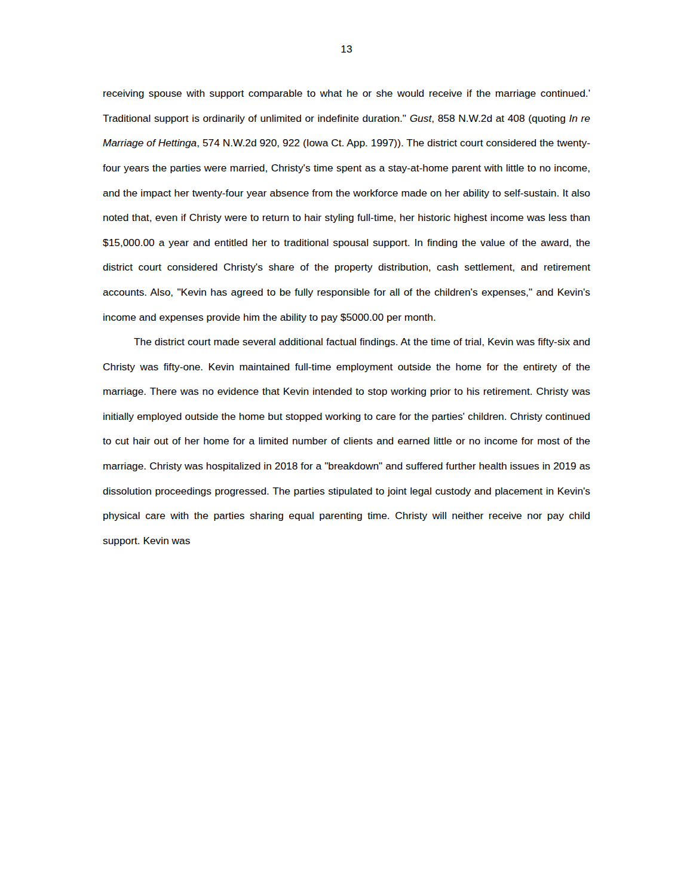13
receiving spouse with support comparable to what he or she would receive if the marriage continued.' Traditional support is ordinarily of unlimited or indefinite duration." Gust, 858 N.W.2d at 408 (quoting In re Marriage of Hettinga, 574 N.W.2d 920, 922 (Iowa Ct. App. 1997)). The district court considered the twenty-four years the parties were married, Christy's time spent as a stay-at-home parent with little to no income, and the impact her twenty-four year absence from the workforce made on her ability to self-sustain. It also noted that, even if Christy were to return to hair styling full-time, her historic highest income was less than $15,000.00 a year and entitled her to traditional spousal support. In finding the value of the award, the district court considered Christy's share of the property distribution, cash settlement, and retirement accounts. Also, "Kevin has agreed to be fully responsible for all of the children's expenses," and Kevin's income and expenses provide him the ability to pay $5000.00 per month.
The district court made several additional factual findings. At the time of trial, Kevin was fifty-six and Christy was fifty-one. Kevin maintained full-time employment outside the home for the entirety of the marriage. There was no evidence that Kevin intended to stop working prior to his retirement. Christy was initially employed outside the home but stopped working to care for the parties' children. Christy continued to cut hair out of her home for a limited number of clients and earned little or no income for most of the marriage. Christy was hospitalized in 2018 for a "breakdown" and suffered further health issues in 2019 as dissolution proceedings progressed. The parties stipulated to joint legal custody and placement in Kevin's physical care with the parties sharing equal parenting time. Christy will neither receive nor pay child support. Kevin was